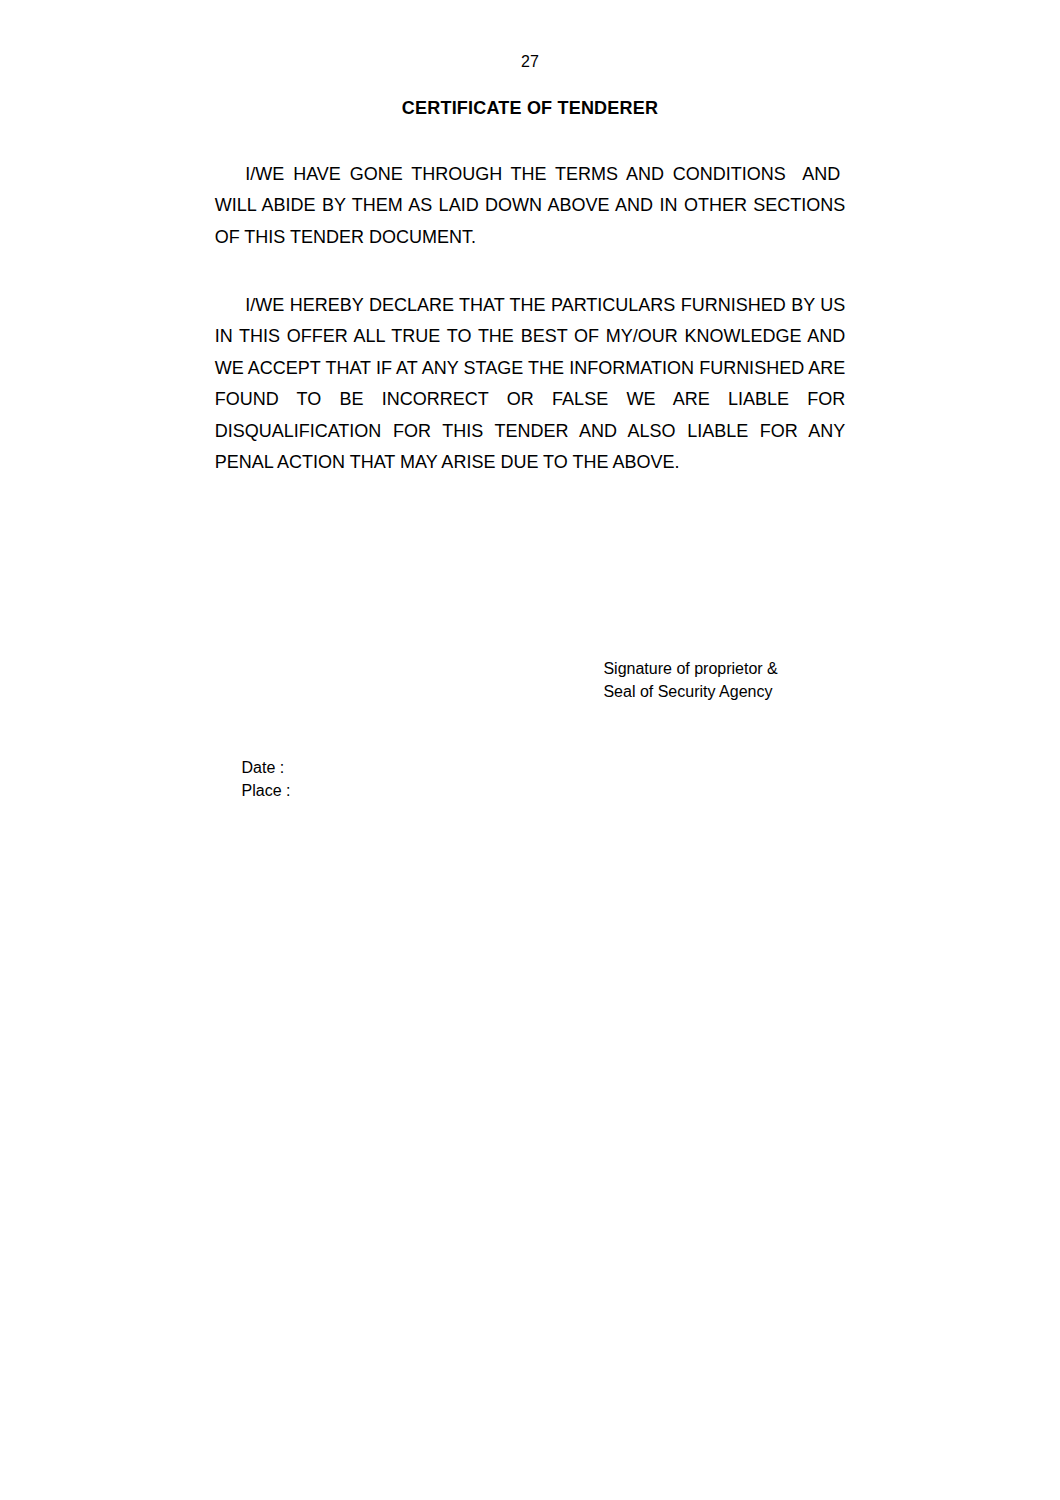27
CERTIFICATE OF TENDERER
I/WE HAVE GONE THROUGH THE TERMS AND CONDITIONS AND WILL ABIDE BY THEM AS LAID DOWN ABOVE AND IN OTHER SECTIONS OF THIS TENDER DOCUMENT.
I/WE HEREBY DECLARE THAT THE PARTICULARS FURNISHED BY US IN THIS OFFER ALL TRUE TO THE BEST OF MY/OUR KNOWLEDGE AND WE ACCEPT THAT IF AT ANY STAGE THE INFORMATION FURNISHED ARE FOUND TO BE INCORRECT OR FALSE WE ARE LIABLE FOR DISQUALIFICATION FOR THIS TENDER AND ALSO LIABLE FOR ANY PENAL ACTION THAT MAY ARISE DUE TO THE ABOVE.
Signature of proprietor &
Seal of Security Agency
Date :
Place :